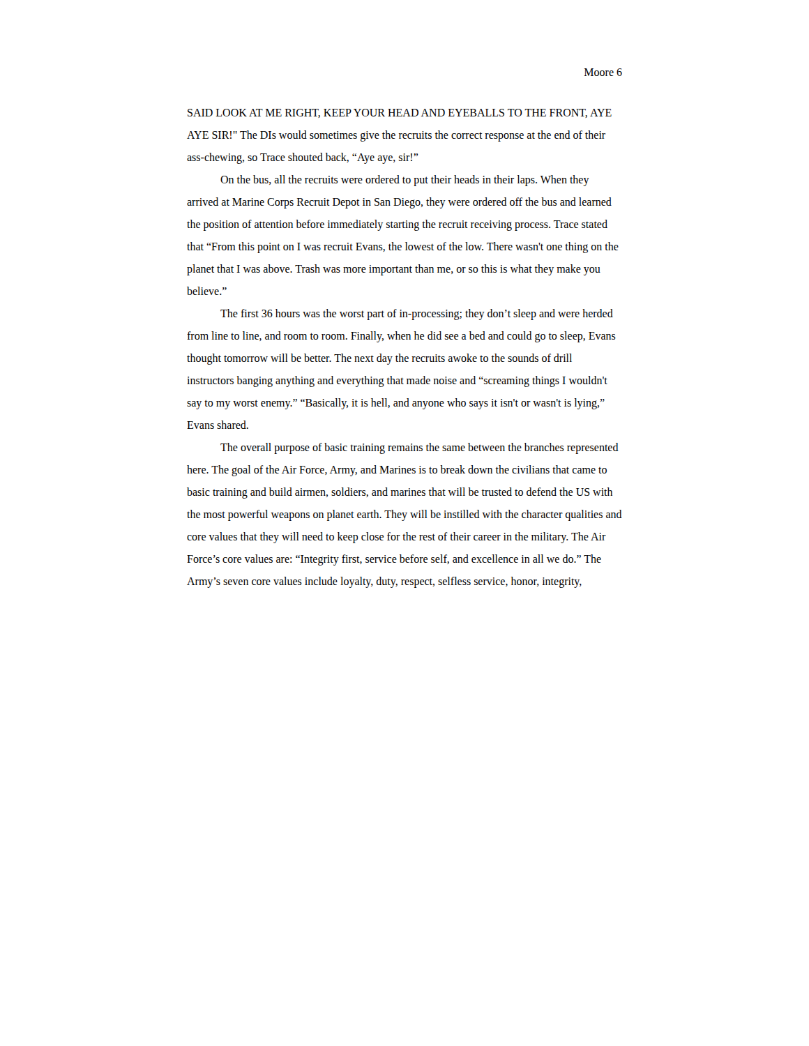Moore 6
SAID LOOK AT ME RIGHT, KEEP YOUR HEAD AND EYEBALLS TO THE FRONT, AYE AYE SIR!" The DIs would sometimes give the recruits the correct response at the end of their ass-chewing, so Trace shouted back, “Aye aye, sir!”
On the bus, all the recruits were ordered to put their heads in their laps. When they arrived at Marine Corps Recruit Depot in San Diego, they were ordered off the bus and learned the position of attention before immediately starting the recruit receiving process. Trace stated that “From this point on I was recruit Evans, the lowest of the low. There wasn't one thing on the planet that I was above. Trash was more important than me, or so this is what they make you believe.”
The first 36 hours was the worst part of in-processing; they don’t sleep and were herded from line to line, and room to room. Finally, when he did see a bed and could go to sleep, Evans thought tomorrow will be better. The next day the recruits awoke to the sounds of drill instructors banging anything and everything that made noise and “screaming things I wouldn't say to my worst enemy.” “Basically, it is hell, and anyone who says it isn't or wasn't is lying,” Evans shared.
The overall purpose of basic training remains the same between the branches represented here. The goal of the Air Force, Army, and Marines is to break down the civilians that came to basic training and build airmen, soldiers, and marines that will be trusted to defend the US with the most powerful weapons on planet earth. They will be instilled with the character qualities and core values that they will need to keep close for the rest of their career in the military. The Air Force’s core values are: “Integrity first, service before self, and excellence in all we do.” The Army’s seven core values include loyalty, duty, respect, selfless service, honor, integrity,